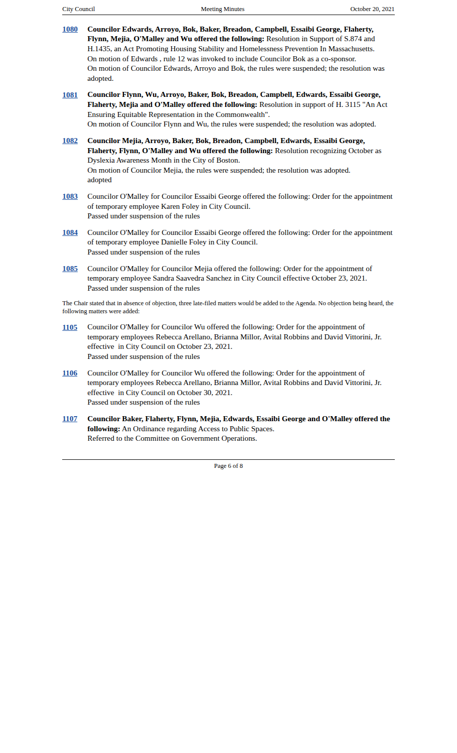City Council
Meeting Minutes
October 20, 2021
1080
Councilor Edwards, Arroyo, Bok, Baker, Breadon, Campbell, Essaibi George, Flaherty, Flynn, Mejia, O'Malley and Wu offered the following: Resolution in Support of S.874 and H.1435, an Act Promoting Housing Stability and Homelessness Prevention In Massachusetts.
On motion of Edwards , rule 12 was invoked to include Councilor Bok as a co-sponsor.
On motion of Councilor Edwards, Arroyo and Bok, the rules were suspended; the resolution was adopted.
1081
Councilor Flynn, Wu, Arroyo, Baker, Bok, Breadon, Campbell, Edwards, Essaibi George, Flaherty, Mejia and O'Malley offered the following: Resolution in support of H. 3115 "An Act Ensuring Equitable Representation in the Commonwealth".
On motion of Councilor Flynn and Wu, the rules were suspended; the resolution was adopted.
1082
Councilor Mejia, Arroyo, Baker, Bok, Breadon, Campbell, Edwards, Essaibi George, Flaherty, Flynn, O'Malley and Wu offered the following: Resolution recognizing October as Dyslexia Awareness Month in the City of Boston.
On motion of Councilor Mejia, the rules were suspended; the resolution was adopted.
adopted
1083
Councilor O'Malley for Councilor Essaibi George offered the following: Order for the appointment of temporary employee Karen Foley in City Council.
Passed under suspension of the rules
1084
Councilor O'Malley for Councilor Essaibi George offered the following: Order for the appointment of temporary employee Danielle Foley in City Council.
Passed under suspension of the rules
1085
Councilor O'Malley for Councilor Mejia offered the following: Order for the appointment of temporary employee Sandra Saavedra Sanchez in City Council effective October 23, 2021.
Passed under suspension of the rules
The Chair stated that in absence of objection, three late-filed matters would be added to the Agenda. No objection being heard, the following matters were added:
1105
Councilor O'Malley for Councilor Wu offered the following: Order for the appointment of temporary employees Rebecca Arellano, Brianna Millor, Avital Robbins and David Vittorini, Jr. effective in City Council on October 23, 2021.
Passed under suspension of the rules
1106
Councilor O'Malley for Councilor Wu offered the following: Order for the appointment of temporary employees Rebecca Arellano, Brianna Millor, Avital Robbins and David Vittorini, Jr. effective in City Council on October 30, 2021.
Passed under suspension of the rules
1107
Councilor Baker, Flaherty, Flynn, Mejia, Edwards, Essaibi George and O'Malley offered the following: An Ordinance regarding Access to Public Spaces.
Referred to the Committee on Government Operations.
Page 6 of 8